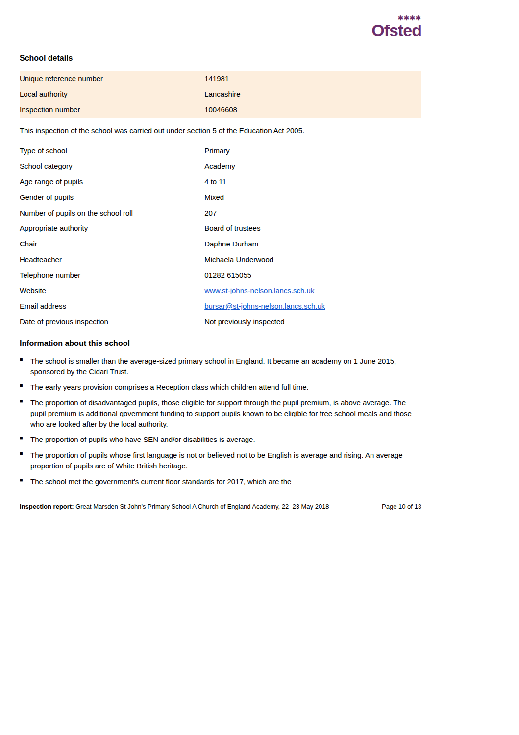✱✱✱✱
Ofsted
School details
| Unique reference number | 141981 |
| Local authority | Lancashire |
| Inspection number | 10046608 |
This inspection of the school was carried out under section 5 of the Education Act 2005.
| Type of school | Primary |
| School category | Academy |
| Age range of pupils | 4 to 11 |
| Gender of pupils | Mixed |
| Number of pupils on the school roll | 207 |
| Appropriate authority | Board of trustees |
| Chair | Daphne Durham |
| Headteacher | Michaela Underwood |
| Telephone number | 01282 615055 |
| Website | www.st-johns-nelson.lancs.sch.uk |
| Email address | bursar@st-johns-nelson.lancs.sch.uk |
| Date of previous inspection | Not previously inspected |
Information about this school
The school is smaller than the average-sized primary school in England. It became an academy on 1 June 2015, sponsored by the Cidari Trust.
The early years provision comprises a Reception class which children attend full time.
The proportion of disadvantaged pupils, those eligible for support through the pupil premium, is above average. The pupil premium is additional government funding to support pupils known to be eligible for free school meals and those who are looked after by the local authority.
The proportion of pupils who have SEN and/or disabilities is average.
The proportion of pupils whose first language is not or believed not to be English is average and rising. An average proportion of pupils are of White British heritage.
The school met the government's current floor standards for 2017, which are the
Inspection report: Great Marsden St John's Primary School A Church of England Academy, 22–23 May 2018
Page 10 of 13